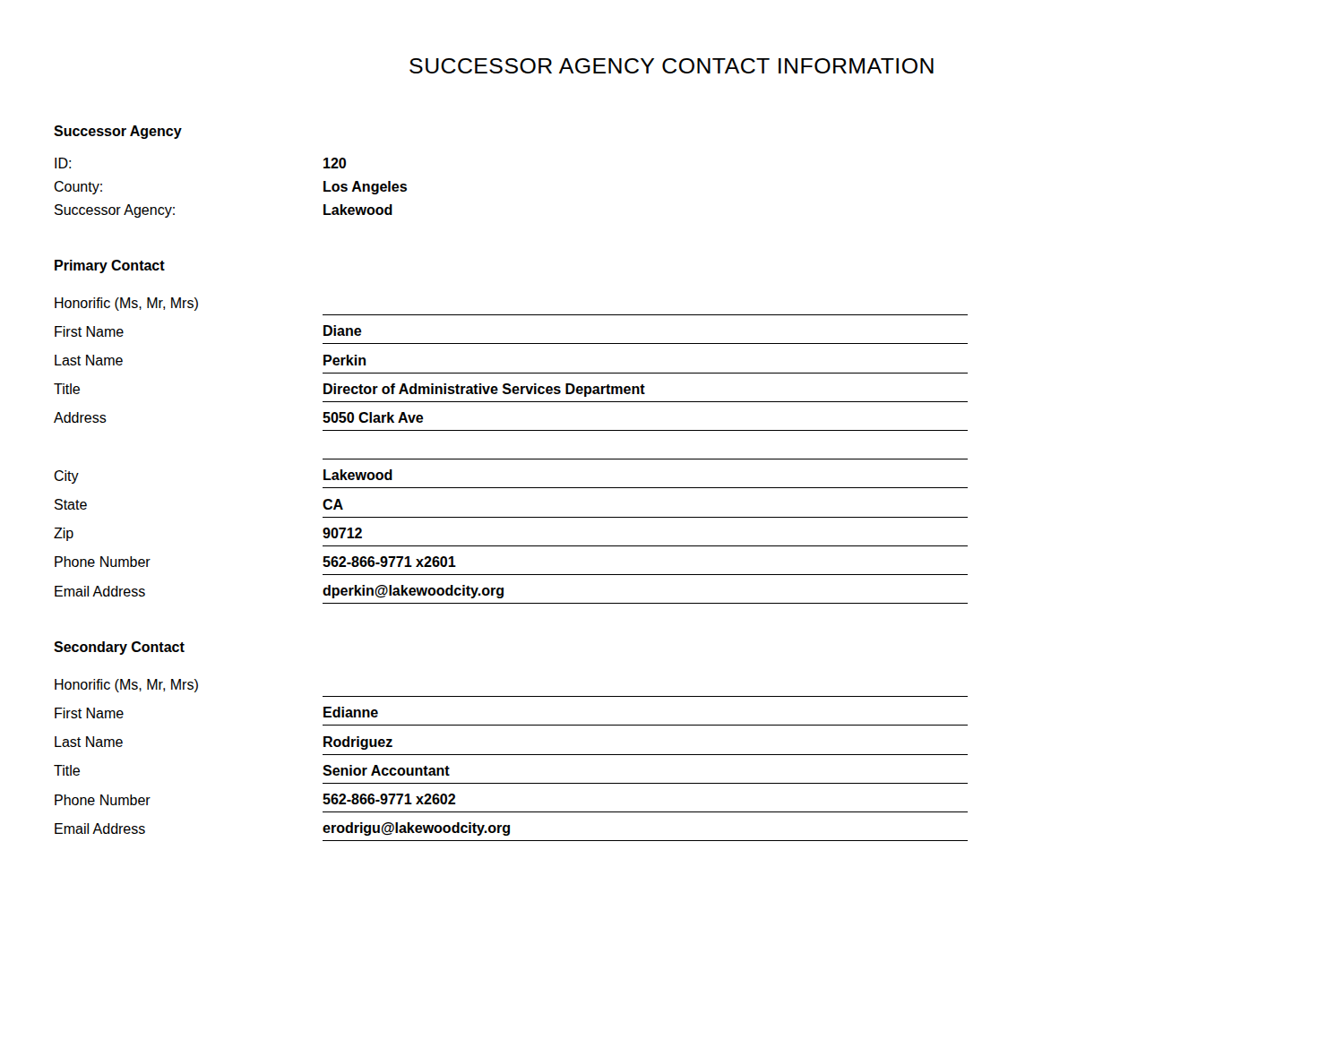SUCCESSOR AGENCY CONTACT INFORMATION
Successor Agency
| ID: | 120 |
| County: | Los Angeles |
| Successor Agency: | Lakewood |
Primary Contact
| Honorific (Ms, Mr, Mrs) | |
| First Name | Diane |
| Last Name | Perkin |
| Title | Director of Administrative Services Department |
| Address | 5050 Clark Ave |
| City | Lakewood |
| State | CA |
| Zip | 90712 |
| Phone Number | 562-866-9771 x2601 |
| Email Address | dperkin@lakewoodcity.org |
Secondary Contact
| Honorific (Ms, Mr, Mrs) | |
| First Name | Edianne |
| Last Name | Rodriguez |
| Title | Senior Accountant |
| Phone Number | 562-866-9771 x2602 |
| Email Address | erodrigu@lakewoodcity.org |